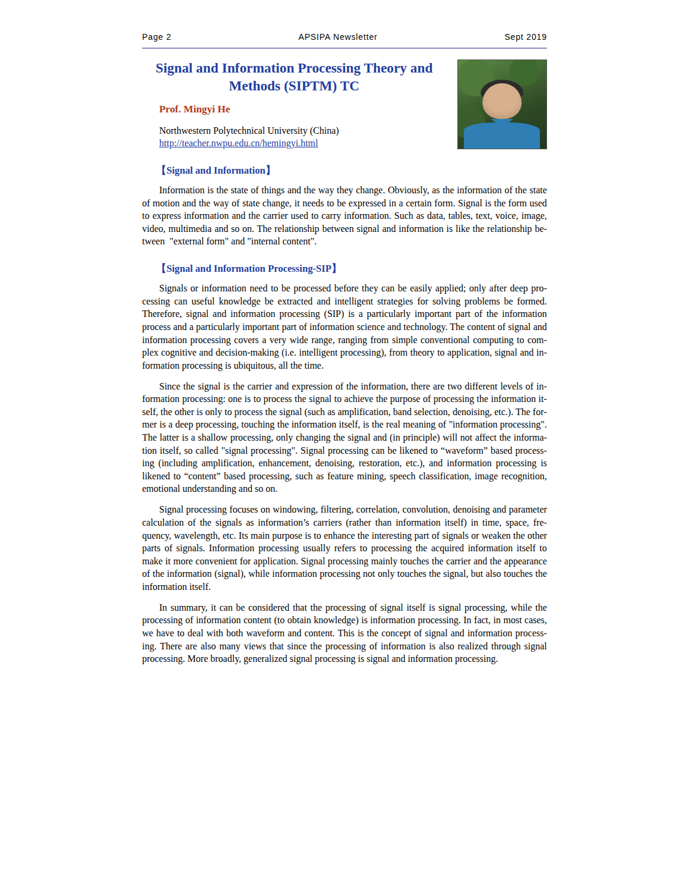Page 2
APSIPA Newsletter
Sept 2019
Signal and Information Processing Theory and Methods (SIPTM) TC
Prof. Mingyi He
Northwestern Polytechnical University (China)
http://teacher.nwpu.edu.cn/hemingyi.html
【Signal and Information】
Information is the state of things and the way they change. Obviously, as the information of the state of motion and the way of state change, it needs to be expressed in a certain form. Signal is the form used to express information and the carrier used to carry information. Such as data, tables, text, voice, image, video, multimedia and so on. The relationship between signal and information is like the relationship between "external form" and "internal content".
【Signal and Information Processing-SIP】
Signals or information need to be processed before they can be easily applied; only after deep processing can useful knowledge be extracted and intelligent strategies for solving problems be formed. Therefore, signal and information processing (SIP) is a particularly important part of the information process and a particularly important part of information science and technology. The content of signal and information processing covers a very wide range, ranging from simple conventional computing to complex cognitive and decision-making (i.e. intelligent processing), from theory to application, signal and information processing is ubiquitous, all the time.
Since the signal is the carrier and expression of the information, there are two different levels of information processing: one is to process the signal to achieve the purpose of processing the information itself, the other is only to process the signal (such as amplification, band selection, denoising, etc.). The former is a deep processing, touching the information itself, is the real meaning of "information processing". The latter is a shallow processing, only changing the signal and (in principle) will not affect the information itself, so called "signal processing". Signal processing can be likened to “waveform” based processing (including amplification, enhancement, denoising, restoration, etc.), and information processing is likened to “content” based processing, such as feature mining, speech classification, image recognition, emotional understanding and so on.
Signal processing focuses on windowing, filtering, correlation, convolution, denoising and parameter calculation of the signals as information’s carriers (rather than information itself) in time, space, frequency, wavelength, etc. Its main purpose is to enhance the interesting part of signals or weaken the other parts of signals. Information processing usually refers to processing the acquired information itself to make it more convenient for application. Signal processing mainly touches the carrier and the appearance of the information (signal), while information processing not only touches the signal, but also touches the information itself.
In summary, it can be considered that the processing of signal itself is signal processing, while the processing of information content (to obtain knowledge) is information processing. In fact, in most cases, we have to deal with both waveform and content. This is the concept of signal and information processing. There are also many views that since the processing of information is also realized through signal processing. More broadly, generalized signal processing is signal and information processing.